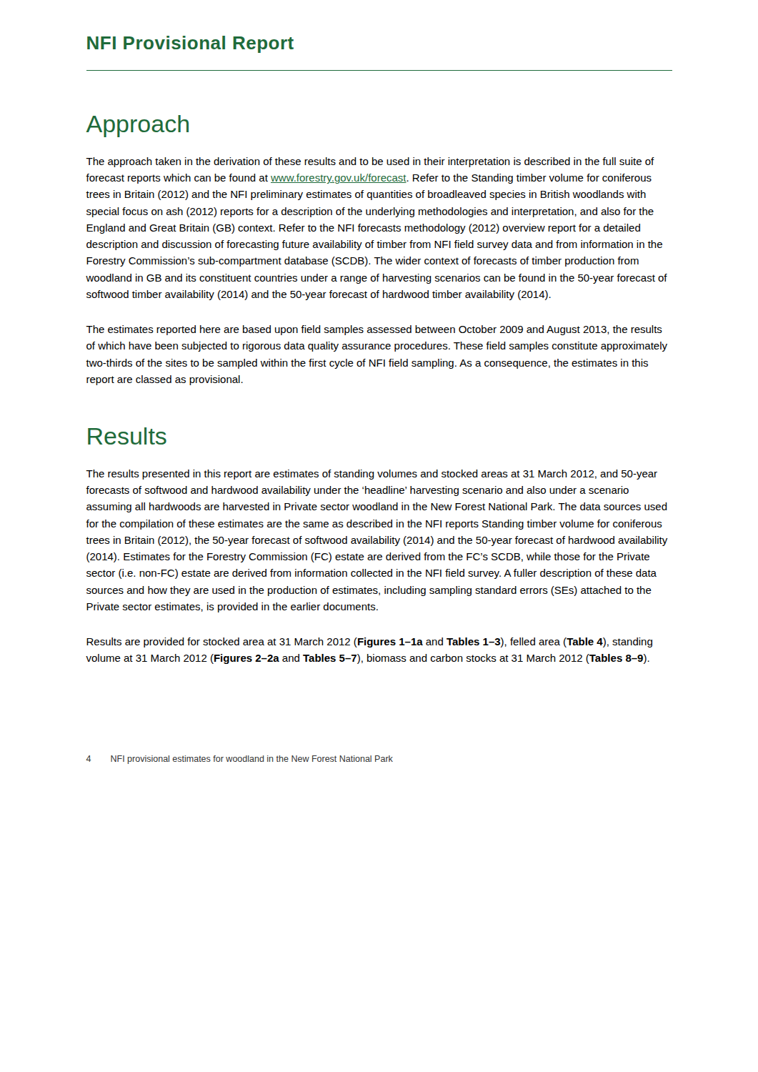NFI Provisional Report
Approach
The approach taken in the derivation of these results and to be used in their interpretation is described in the full suite of forecast reports which can be found at www.forestry.gov.uk/forecast. Refer to the Standing timber volume for coniferous trees in Britain (2012) and the NFI preliminary estimates of quantities of broadleaved species in British woodlands with special focus on ash (2012) reports for a description of the underlying methodologies and interpretation, and also for the England and Great Britain (GB) context. Refer to the NFI forecasts methodology (2012) overview report for a detailed description and discussion of forecasting future availability of timber from NFI field survey data and from information in the Forestry Commission’s sub-compartment database (SCDB). The wider context of forecasts of timber production from woodland in GB and its constituent countries under a range of harvesting scenarios can be found in the 50-year forecast of softwood timber availability (2014) and the 50-year forecast of hardwood timber availability (2014).
The estimates reported here are based upon field samples assessed between October 2009 and August 2013, the results of which have been subjected to rigorous data quality assurance procedures. These field samples constitute approximately two-thirds of the sites to be sampled within the first cycle of NFI field sampling. As a consequence, the estimates in this report are classed as provisional.
Results
The results presented in this report are estimates of standing volumes and stocked areas at 31 March 2012, and 50-year forecasts of softwood and hardwood availability under the ‘headline’ harvesting scenario and also under a scenario assuming all hardwoods are harvested in Private sector woodland in the New Forest National Park. The data sources used for the compilation of these estimates are the same as described in the NFI reports Standing timber volume for coniferous trees in Britain (2012), the 50-year forecast of softwood availability (2014) and the 50-year forecast of hardwood availability (2014). Estimates for the Forestry Commission (FC) estate are derived from the FC’s SCDB, while those for the Private sector (i.e. non-FC) estate are derived from information collected in the NFI field survey. A fuller description of these data sources and how they are used in the production of estimates, including sampling standard errors (SEs) attached to the Private sector estimates, is provided in the earlier documents.
Results are provided for stocked area at 31 March 2012 (Figures 1–1a and Tables 1–3), felled area (Table 4), standing volume at 31 March 2012 (Figures 2–2a and Tables 5–7), biomass and carbon stocks at 31 March 2012 (Tables 8–9).
4 NFI provisional estimates for woodland in the New Forest National Park